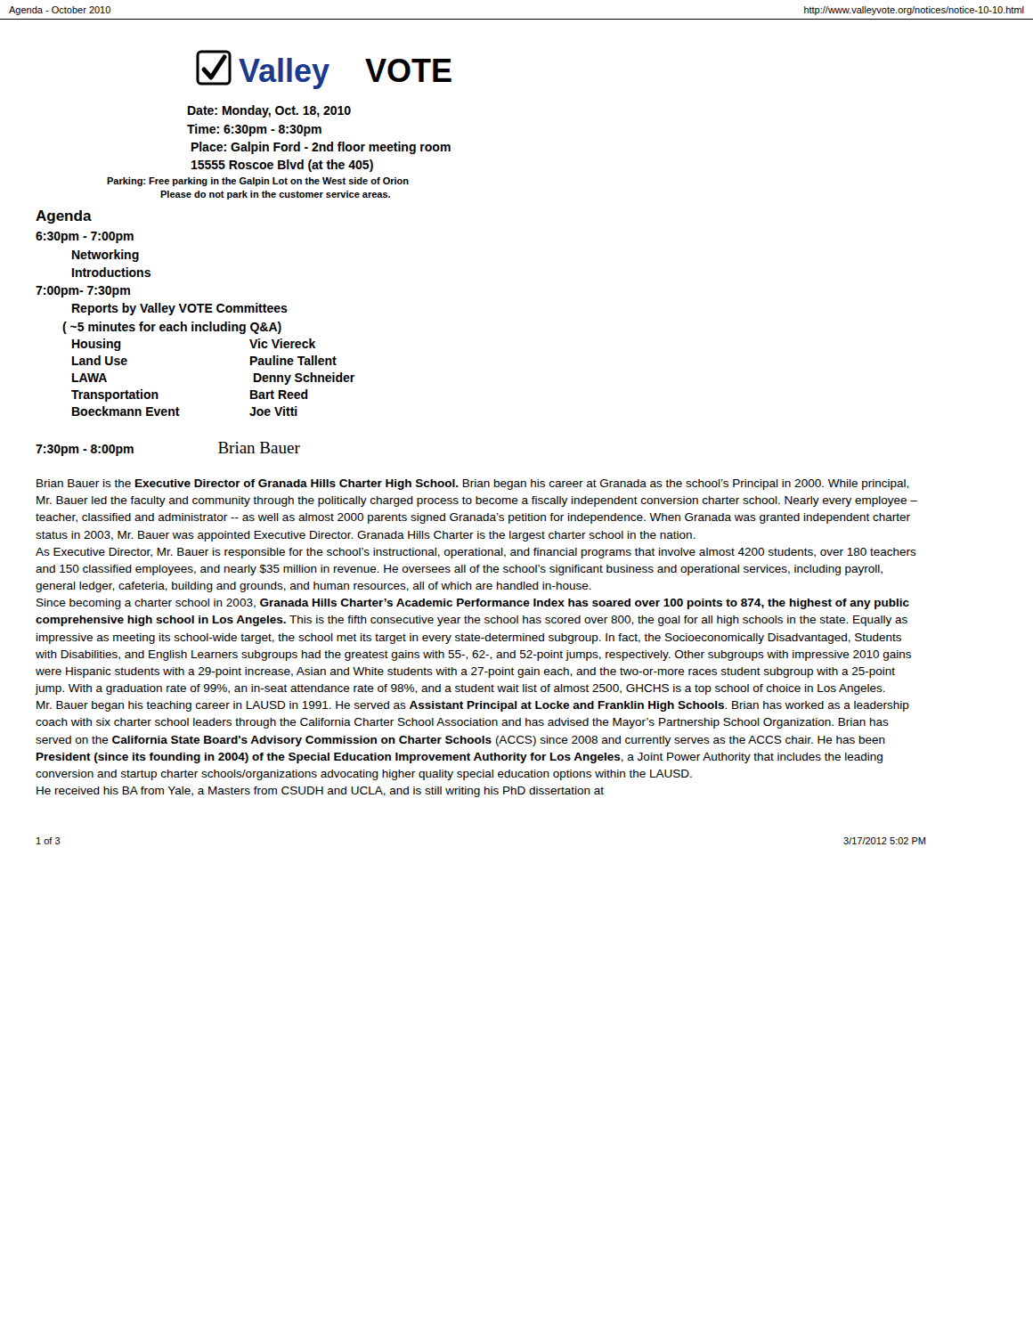Agenda - October 2010 http://www.valleyvote.org/notices/notice-10-10.html
Valley VOTE
Date: Monday, Oct. 18, 2010
Time: 6:30pm - 8:30pm
Place: Galpin Ford - 2nd floor meeting room
15555 Roscoe Blvd (at the 405)
Parking: Free parking in the Galpin Lot on the West side of Orion Please do not park in the customer service areas.
Agenda
6:30pm - 7:00pm Networking Introductions 7:00pm- 7:30pm Reports by Valley VOTE Committees ( ~5 minutes for each including Q&A)
| Housing | Vic Viereck |
| Land Use | Pauline Tallent |
| LAWA | Denny Schneider |
| Transportation | Bart Reed |
| Boeckmann Event | Joe Vitti |
7:30pm - 8:00pm Brian Bauer
Brian Bauer is the Executive Director of Granada Hills Charter High School. Brian began his career at Granada as the school’s Principal in 2000. While principal, Mr. Bauer led the faculty and community through the politically charged process to become a fiscally independent conversion charter school. Nearly every employee – teacher, classified and administrator -- as well as almost 2000 parents signed Granada’s petition for independence. When Granada was granted independent charter status in 2003, Mr. Bauer was appointed Executive Director. Granada Hills Charter is the largest charter school in the nation.
As Executive Director, Mr. Bauer is responsible for the school’s instructional, operational, and financial programs that involve almost 4200 students, over 180 teachers and 150 classified employees, and nearly $35 million in revenue. He oversees all of the school’s significant business and operational services, including payroll, general ledger, cafeteria, building and grounds, and human resources, all of which are handled in-house.
Since becoming a charter school in 2003, Granada Hills Charter’s Academic Performance Index has soared over 100 points to 874, the highest of any public comprehensive high school in Los Angeles. This is the fifth consecutive year the school has scored over 800, the goal for all high schools in the state. Equally as impressive as meeting its school-wide target, the school met its target in every state-determined subgroup. In fact, the Socioeconomically Disadvantaged, Students with Disabilities, and English Learners subgroups had the greatest gains with 55-, 62-, and 52-point jumps, respectively. Other subgroups with impressive 2010 gains were Hispanic students with a 29-point increase, Asian and White students with a 27-point gain each, and the two-or-more races student subgroup with a 25-point jump. With a graduation rate of 99%, an in-seat attendance rate of 98%, and a student wait list of almost 2500, GHCHS is a top school of choice in Los Angeles.
Mr. Bauer began his teaching career in LAUSD in 1991. He served as Assistant Principal at Locke and Franklin High Schools. Brian has worked as a leadership coach with six charter school leaders through the California Charter School Association and has advised the Mayor’s Partnership School Organization. Brian has served on the California State Board's Advisory Commission on Charter Schools (ACCS) since 2008 and currently serves as the ACCS chair. He has been President (since its founding in 2004) of the Special Education Improvement Authority for Los Angeles, a Joint Power Authority that includes the leading conversion and startup charter schools/organizations advocating higher quality special education options within the LAUSD.
He received his BA from Yale, a Masters from CSUDH and UCLA, and is still writing his PhD dissertation at
1 of 3 3/17/2012 5:02 PM